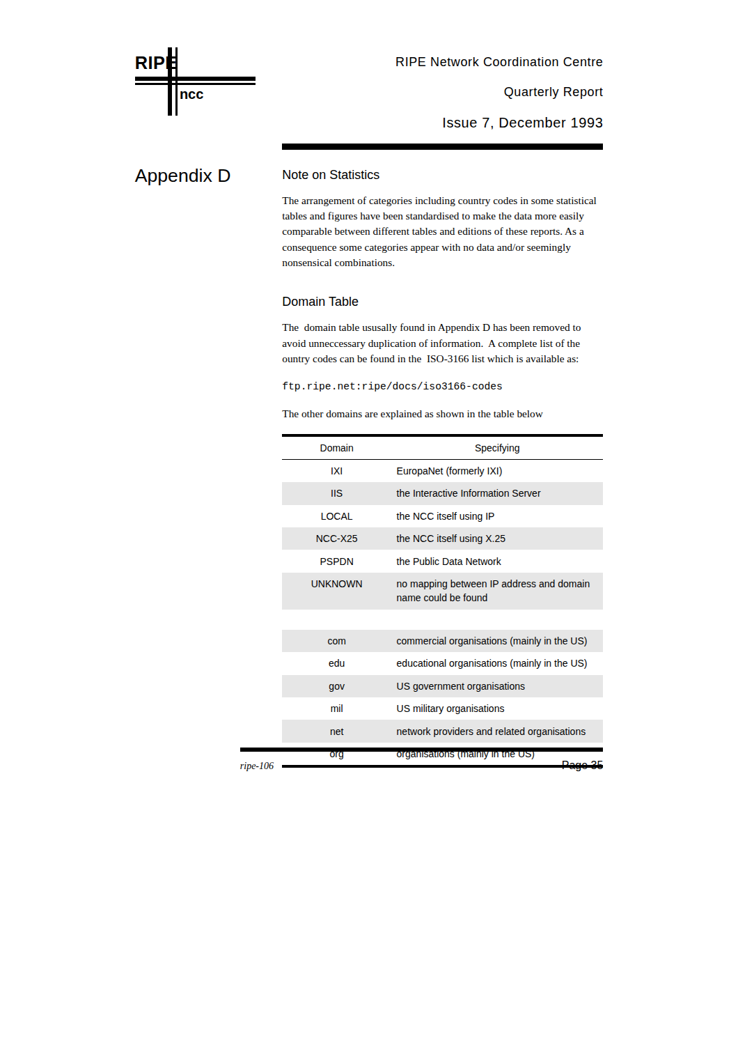RIPE
ncc
RIPE Network Coordination Centre
Quarterly Report
Issue 7, December 1993
Appendix D
Note on Statistics
The arrangement of categories including country codes in some statistical tables and figures have been standardised to make the data more easily comparable between different tables and editions of these reports. As a consequence some categories appear with no data and/or seemingly nonsensical combinations.
Domain Table
The domain table ususally found in Appendix D has been removed to avoid unneccessary duplication of information. A complete list of the ountry codes can be found in the ISO-3166 list which is available as:
ftp.ripe.net:ripe/docs/iso3166-codes
The other domains are explained as shown in the table below
| Domain | Specifying |
| --- | --- |
| IXI | EuropaNet (formerly IXI) |
| IIS | the Interactive Information Server |
| LOCAL | the NCC itself using IP |
| NCC-X25 | the NCC itself using X.25 |
| PSPDN | the Public Data Network |
| UNKNOWN | no mapping between IP address and domain name could be found |
| com | commercial organisations (mainly in the US) |
| edu | educational organisations (mainly in the US) |
| gov | US government organisations |
| mil | US military organisations |
| net | network providers and related organisa­tions |
| org | organisations (mainly in the US) |
ripe-106
Page 35